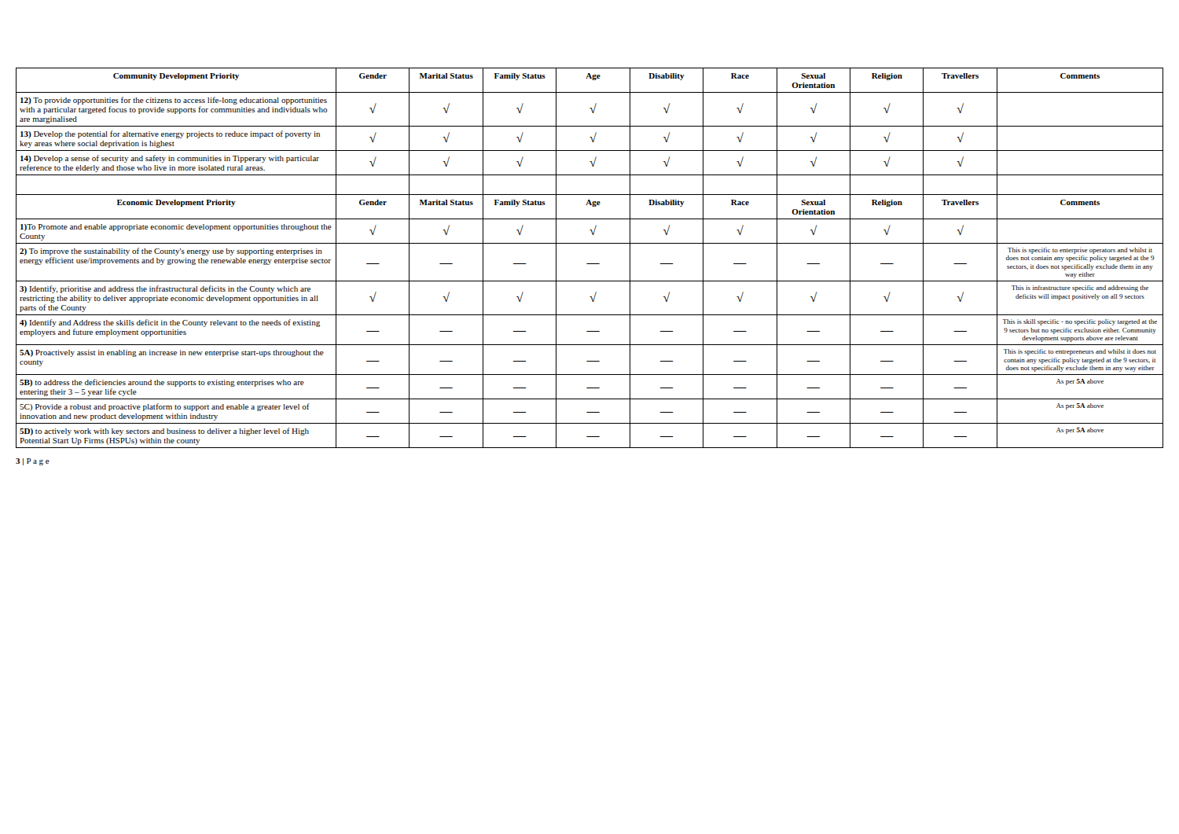| Community Development Priority | Gender | Marital Status | Family Status | Age | Disability | Race | Sexual Orientation | Religion | Travellers | Comments |
| --- | --- | --- | --- | --- | --- | --- | --- | --- | --- | --- |
| 12) To provide opportunities for the citizens to access life-long educational opportunities with a particular targeted focus to provide supports for communities and individuals who are marginalised | √ | √ | √ | √ | √ | √ | √ | √ | √ | |
| 13) Develop the potential for alternative energy projects to reduce impact of poverty in key areas where social deprivation is highest | √ | √ | √ | √ | √ | √ | √ | √ | √ | |
| 14) Develop a sense of security and safety in communities in Tipperary with particular reference to the elderly and those who live in more isolated rural areas. | √ | √ | √ | √ | √ | √ | √ | √ | √ | |
| Economic Development Priority | Gender | Marital Status | Family Status | Age | Disability | Race | Sexual Orientation | Religion | Travellers | Comments |
| 1) To Promote and enable appropriate economic development opportunities throughout the County | √ | √ | √ | √ | √ | √ | √ | √ | √ | |
| 2) To improve the sustainability of the County's energy use by supporting enterprises in energy efficient use/improvements and by growing the renewable energy enterprise sector | — | — | — | — | — | — | — | — | — | This is specific to enterprise operators and whilst it does not contain any specific policy targeted at the 9 sectors, it does not specifically exclude them in any way either |
| 3) Identify, prioritise and address the infrastructural deficits in the County which are restricting the ability to deliver appropriate economic development opportunities in all parts of the County | √ | √ | √ | √ | √ | √ | √ | √ | √ | This is infrastructure specific and addressing the deficits will impact positively on all 9 sectors |
| 4) Identify and Address the skills deficit in the County relevant to the needs of existing employers and future employment opportunities | — | — | — | — | — | — | — | — | — | This is skill specific - no specific policy targeted at the 9 sectors but no specific exclusion either. Community development supports above are relevant |
| 5A) Proactively assist in enabling an increase in new enterprise start-ups throughout the county | — | — | — | — | — | — | — | — | — | This is specific to entrepreneurs and whilst it does not contain any specific policy targeted at the 9 sectors, it does not specifically exclude them in any way either |
| 5B) to address the deficiencies around the supports to existing enterprises who are entering their 3 – 5 year life cycle | — | — | — | — | — | — | — | — | — | As per 5A above |
| 5C) Provide a robust and proactive platform to support and enable a greater level of innovation and new product development within industry | — | — | — | — | — | — | — | — | — | As per 5A above |
| 5D) to actively work with key sectors and business to deliver a higher level of High Potential Start Up Firms (HSPUs) within the county | — | — | — | — | — | — | — | — | — | As per 5A above |
3 | P a g e